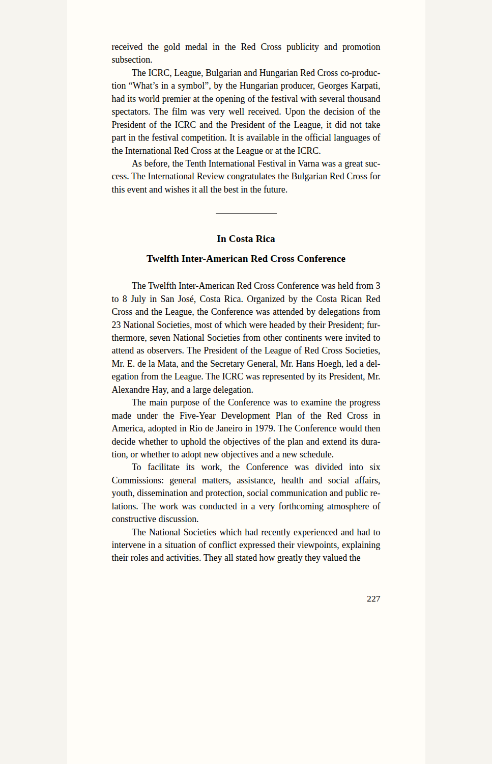received the gold medal in the Red Cross publicity and promotion subsection.
The ICRC, League, Bulgarian and Hungarian Red Cross co-production “What’s in a symbol”, by the Hungarian producer, Georges Karpati, had its world premier at the opening of the festival with several thousand spectators. The film was very well received. Upon the decision of the President of the ICRC and the President of the League, it did not take part in the festival competition. It is available in the official languages of the International Red Cross at the League or at the ICRC.
As before, the Tenth International Festival in Varna was a great success. The International Review congratulates the Bulgarian Red Cross for this event and wishes it all the best in the future.
In Costa Rica
Twelfth Inter-American Red Cross Conference
The Twelfth Inter-American Red Cross Conference was held from 3 to 8 July in San José, Costa Rica. Organized by the Costa Rican Red Cross and the League, the Conference was attended by delegations from 23 National Societies, most of which were headed by their President; furthermore, seven National Societies from other continents were invited to attend as observers. The President of the League of Red Cross Societies, Mr. E. de la Mata, and the Secretary General, Mr. Hans Hoegh, led a delegation from the League. The ICRC was represented by its President, Mr. Alexandre Hay, and a large delegation.
The main purpose of the Conference was to examine the progress made under the Five-Year Development Plan of the Red Cross in America, adopted in Rio de Janeiro in 1979. The Conference would then decide whether to uphold the objectives of the plan and extend its duration, or whether to adopt new objectives and a new schedule.
To facilitate its work, the Conference was divided into six Commissions: general matters, assistance, health and social affairs, youth, dissemination and protection, social communication and public relations. The work was conducted in a very forthcoming atmosphere of constructive discussion.
The National Societies which had recently experienced and had to intervene in a situation of conflict expressed their viewpoints, explaining their roles and activities. They all stated how greatly they valued the
227